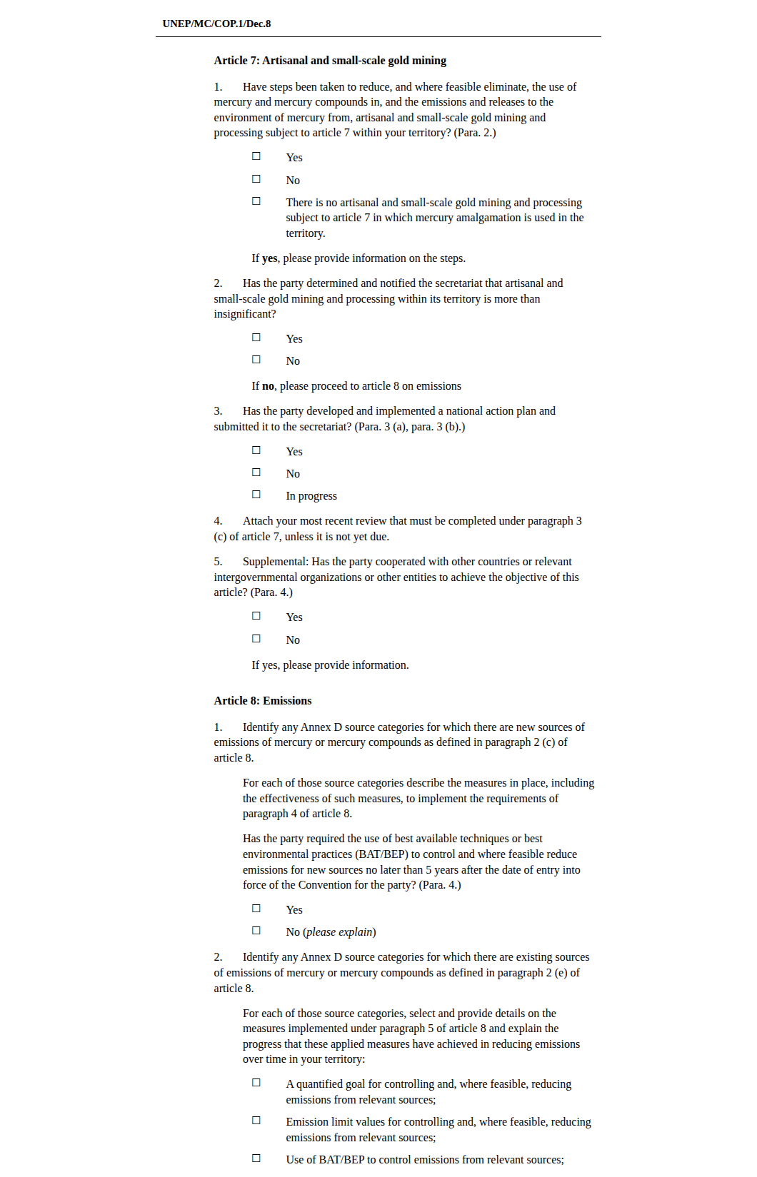UNEP/MC/COP.1/Dec.8
Article 7: Artisanal and small-scale gold mining
1. Have steps been taken to reduce, and where feasible eliminate, the use of mercury and mercury compounds in, and the emissions and releases to the environment of mercury from, artisanal and small-scale gold mining and processing subject to article 7 within your territory? (Para. 2.)
☐Yes
☐No
☐There is no artisanal and small-scale gold mining and processing subject to article 7 in which mercury amalgamation is used in the territory.
If yes, please provide information on the steps.
2. Has the party determined and notified the secretariat that artisanal and small-scale gold mining and processing within its territory is more than insignificant?
☐Yes
☐No
If no, please proceed to article 8 on emissions
3. Has the party developed and implemented a national action plan and submitted it to the secretariat? (Para. 3 (a), para. 3 (b).)
☐Yes
☐No
☐In progress
4. Attach your most recent review that must be completed under paragraph 3 (c) of article 7, unless it is not yet due.
5. Supplemental: Has the party cooperated with other countries or relevant intergovernmental organizations or other entities to achieve the objective of this article? (Para. 4.)
☐Yes
☐No
If yes, please provide information.
Article 8: Emissions
1. Identify any Annex D source categories for which there are new sources of emissions of mercury or mercury compounds as defined in paragraph 2 (c) of article 8.
For each of those source categories describe the measures in place, including the effectiveness of such measures, to implement the requirements of paragraph 4 of article 8.
Has the party required the use of best available techniques or best environmental practices (BAT/BEP) to control and where feasible reduce emissions for new sources no later than 5 years after the date of entry into force of the Convention for the party? (Para. 4.)
☐Yes
☐No (please explain)
2. Identify any Annex D source categories for which there are existing sources of emissions of mercury or mercury compounds as defined in paragraph 2 (e) of article 8.
For each of those source categories, select and provide details on the measures implemented under paragraph 5 of article 8 and explain the progress that these applied measures have achieved in reducing emissions over time in your territory:
☐A quantified goal for controlling and, where feasible, reducing emissions from relevant sources;
☐Emission limit values for controlling and, where feasible, reducing emissions from relevant sources;
☐Use of BAT/BEP to control emissions from relevant sources;